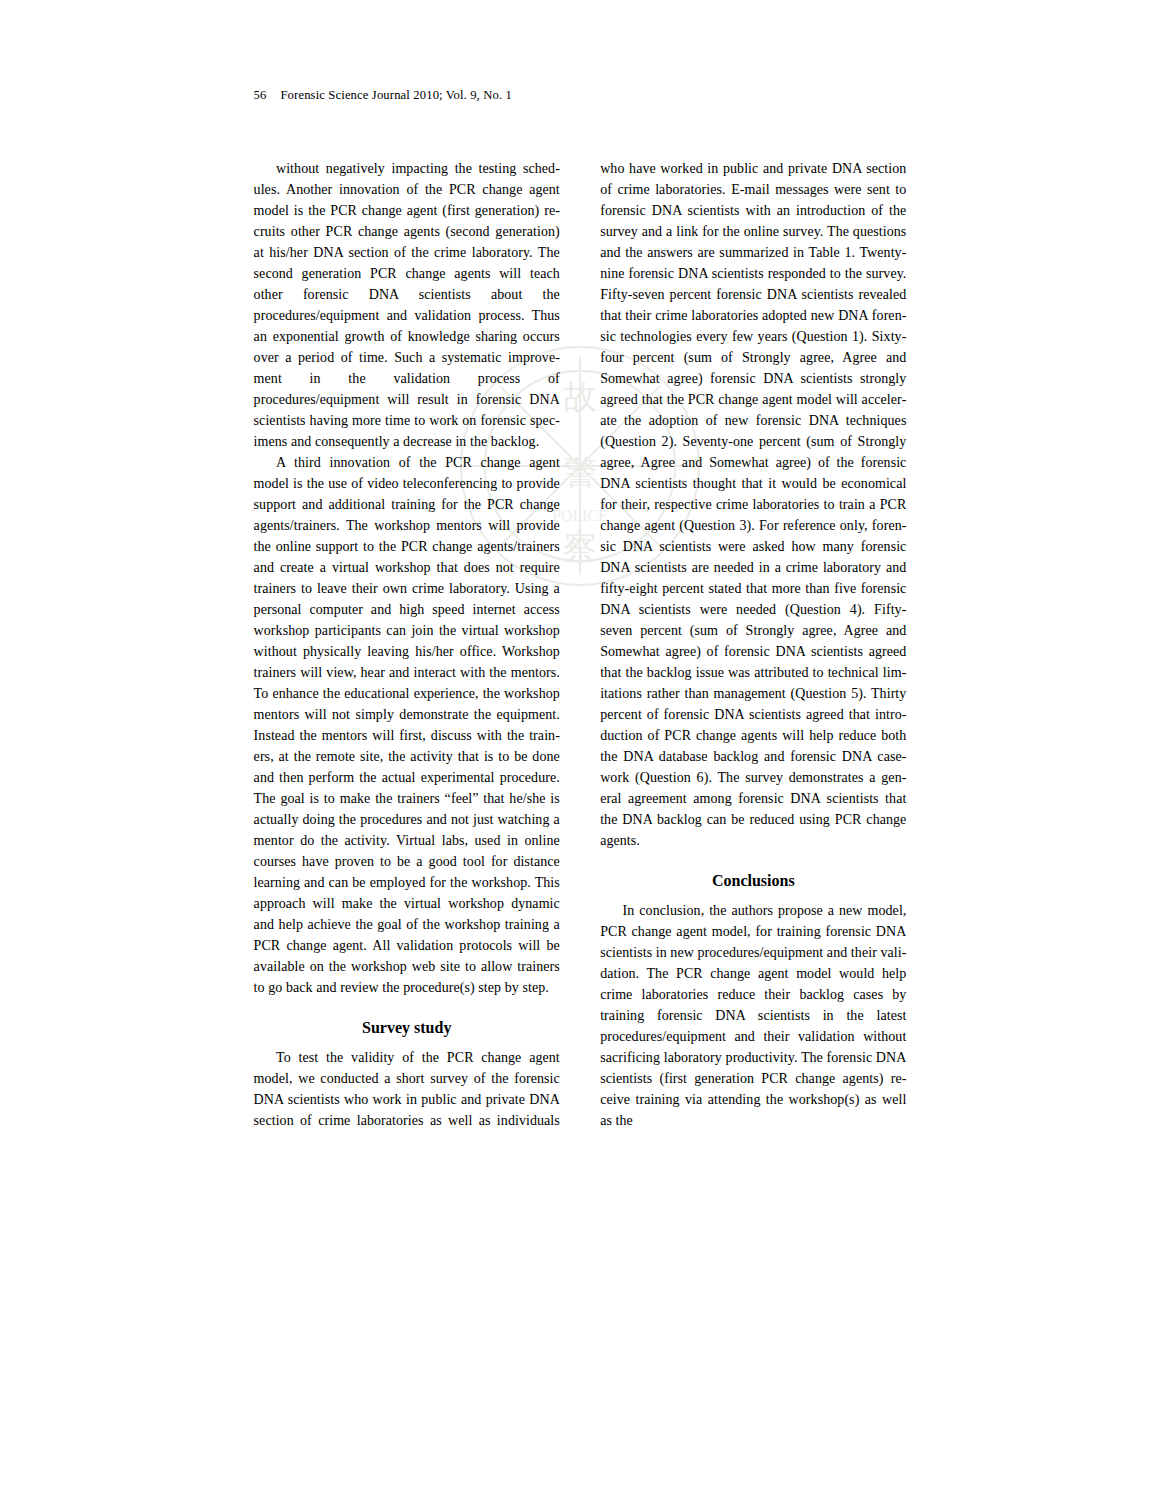故 警 察 POLICE
56 Forensic Science Journal 2010; Vol. 9, No. 1
without negatively impacting the testing schedules. Another innovation of the PCR change agent model is the PCR change agent (first generation) recruits other PCR change agents (second generation) at his/her DNA section of the crime laboratory. The second generation PCR change agents will teach other forensic DNA scientists about the procedures/equipment and validation process. Thus an exponential growth of knowledge sharing occurs over a period of time. Such a systematic improvement in the validation process of procedures/equipment will result in forensic DNA scientists having more time to work on forensic specimens and consequently a decrease in the backlog.
A third innovation of the PCR change agent model is the use of video teleconferencing to provide support and additional training for the PCR change agents/trainers. The workshop mentors will provide the online support to the PCR change agents/trainers and create a virtual workshop that does not require trainers to leave their own crime laboratory. Using a personal computer and high speed internet access workshop participants can join the virtual workshop without physically leaving his/her office. Workshop trainers will view, hear and interact with the mentors. To enhance the educational experience, the workshop mentors will not simply demonstrate the equipment. Instead the mentors will first, discuss with the trainers, at the remote site, the activity that is to be done and then perform the actual experimental procedure. The goal is to make the trainers feel” that he/she is actually doing the procedures and not just watching a mentor do the activity. Virtual labs, used in online courses have proven to be a good tool for distance learning and can be employed for the workshop. This approach will make the virtual workshop dynamic and help achieve the goal of the workshop training a PCR change agent. All validation protocols will be available on the workshop web site to allow trainers to go back and review the procedure(s) step by step.
Survey study
To test the validity of the PCR change agent model, we conducted a short survey of the forensic DNA scientists who work in public and private DNA section of crime laboratories as well as individuals who have worked in public and private DNA section of crime laboratories. E-mail messages were sent to forensic DNA scientists with an introduction of the survey and a link for the online survey. The questions and the answers are summarized in Table 1. Twenty-nine forensic DNA scientists responded to the survey. Fifty-seven percent forensic DNA scientists revealed that their crime laboratories adopted new DNA forensic technologies every few years (Question 1). Sixty-four percent (sum of Strongly agree, Agree and Somewhat agree) forensic DNA scientists strongly agreed that the PCR change agent model will accelerate the adoption of new forensic DNA techniques (Question 2). Seventy-one percent (sum of Strongly agree, Agree and Somewhat agree) of the forensic DNA scientists thought that it would be economical for their, respective crime laboratories to train a PCR change agent (Question 3). For reference only, forensic DNA scientists were asked how many forensic DNA scientists are needed in a crime laboratory and fifty-eight percent stated that more than five forensic DNA scientists were needed (Question 4). Fifty-seven percent (sum of Strongly agree, Agree and Somewhat agree) of forensic DNA scientists agreed that the backlog issue was attributed to technical limitations rather than management (Question 5). Thirty percent of forensic DNA scientists agreed that introduction of PCR change agents will help reduce both the DNA database backlog and forensic DNA casework (Question 6). The survey demonstrates a general agreement among forensic DNA scientists that the DNA backlog can be reduced using PCR change agents.
Conclusions
In conclusion, the authors propose a new model, PCR change agent model, for training forensic DNA scientists in new procedures/equipment and their validation. The PCR change agent model would help crime laboratories reduce their backlog cases by training forensic DNA scientists in the latest procedures/equipment and their validation without sacrificing laboratory productivity. The forensic DNA scientists (first generation PCR change agents) receive training via attending the workshop(s) as well as the